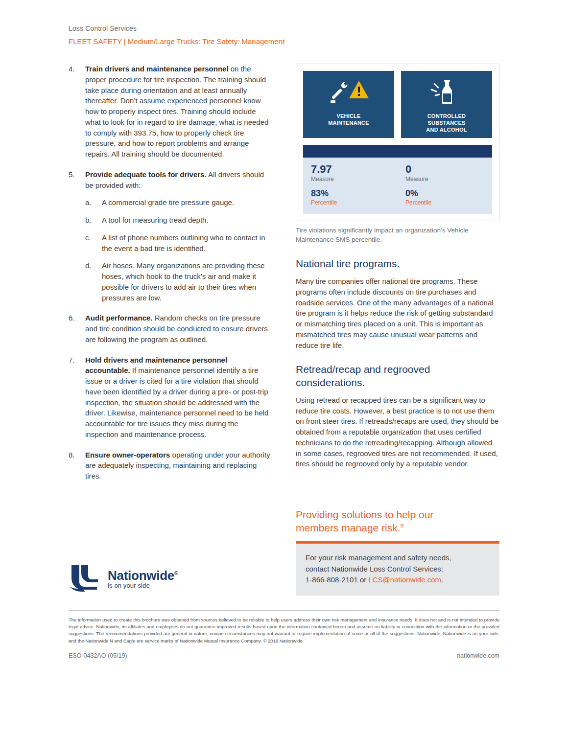Loss Control Services
FLEET SAFETY | Medium/Large Trucks: Tire Safety: Management
Train drivers and maintenance personnel on the proper procedure for tire inspection. The training should take place during orientation and at least annually thereafter. Don’t assume experienced personnel know how to properly inspect tires. Training should include what to look for in regard to tire damage, what is needed to comply with 393.75, how to properly check tire pressure, and how to report problems and arrange repairs. All training should be documented.
Provide adequate tools for drivers. All drivers should be provided with:
A commercial grade tire pressure gauge.
A tool for measuring tread depth.
A list of phone numbers outlining who to contact in the event a bad tire is identified.
Air hoses. Many organizations are providing these hoses, which hook to the truck’s air and make it possible for drivers to add air to their tires when pressures are low.
Audit performance. Random checks on tire pressure and tire condition should be conducted to ensure drivers are following the program as outlined.
Hold drivers and maintenance personnel accountable. If maintenance personnel identify a tire issue or a driver is cited for a tire violation that should have been identified by a driver during a pre- or post-trip inspection, the situation should be addressed with the driver. Likewise, maintenance personnel need to be held accountable for tire issues they miss during the inspection and maintenance process.
Ensure owner-operators operating under your authority are adequately inspecting, maintaining and replacing tires.
Vehicle
Maintenance
Controlled
Substances
and Alcohol
7.97
Measure
83%
Percentile
0
Measure
0%
Percentile
Tire violations significantly impact an organization’s Vehicle Maintenance SMS percentile.
National tire programs.
Many tire companies offer national tire programs. These programs often include discounts on tire purchases and roadside services. One of the many advantages of a national tire program is it helps reduce the risk of getting substandard or mismatching tires placed on a unit. This is important as mismatched tires may cause unusual wear patterns and reduce tire life.
Retread/recap and regrooved considerations.
Using retread or recapped tires can be a significant way to reduce tire costs. However, a best practice is to not use them on front steer tires. If retreads/recaps are used, they should be obtained from a reputable organization that uses certified technicians to do the retreading/recapping. Although allowed in some cases, regrooved tires are not recommended. If used, tires should be regrooved only by a reputable vendor.
Nationwide®
is on your side
Providing solutions to help our
members manage risk.®
For your risk management and safety needs,
contact Nationwide Loss Control Services:
1-866-808-2101 or LCS@nationwide.com.
The information used to create this brochure was obtained from sources believed to be reliable to help users address their own risk management and insurance needs. It does not and is not intended to provide legal advice. Nationwide, its affiliates and employees do not guarantee improved results based upon the information contained herein and assume no liability in connection with the information or the provided suggestions. The recommendations provided are general in nature; unique circumstances may not warrant or require implementation of some or all of the suggestions. Nationwide, Nationwide is on your side, and the Nationwide N and Eagle are service marks of Nationwide Mutual Insurance Company. © 2019 Nationwide
ESO-0432AO (05/19)
nationwide.com